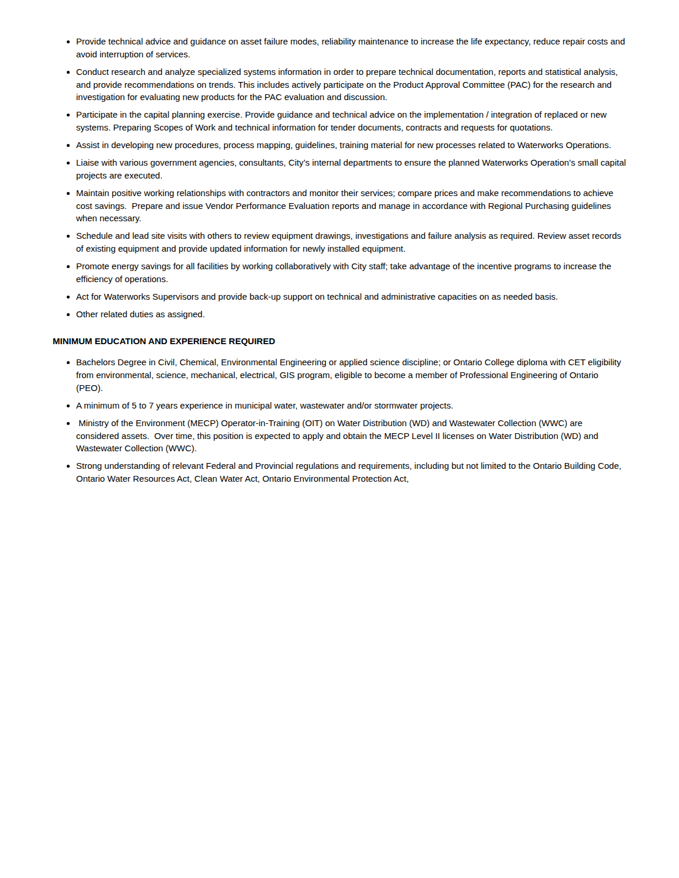Provide technical advice and guidance on asset failure modes, reliability maintenance to increase the life expectancy, reduce repair costs and avoid interruption of services.
Conduct research and analyze specialized systems information in order to prepare technical documentation, reports and statistical analysis, and provide recommendations on trends. This includes actively participate on the Product Approval Committee (PAC) for the research and investigation for evaluating new products for the PAC evaluation and discussion.
Participate in the capital planning exercise. Provide guidance and technical advice on the implementation / integration of replaced or new systems. Preparing Scopes of Work and technical information for tender documents, contracts and requests for quotations.
Assist in developing new procedures, process mapping, guidelines, training material for new processes related to Waterworks Operations.
Liaise with various government agencies, consultants, City’s internal departments to ensure the planned Waterworks Operation’s small capital projects are executed.
Maintain positive working relationships with contractors and monitor their services; compare prices and make recommendations to achieve cost savings. Prepare and issue Vendor Performance Evaluation reports and manage in accordance with Regional Purchasing guidelines when necessary.
Schedule and lead site visits with others to review equipment drawings, investigations and failure analysis as required. Review asset records of existing equipment and provide updated information for newly installed equipment.
Promote energy savings for all facilities by working collaboratively with City staff; take advantage of the incentive programs to increase the efficiency of operations.
Act for Waterworks Supervisors and provide back-up support on technical and administrative capacities on as needed basis.
Other related duties as assigned.
Minimum Education and Experience Required
Bachelors Degree in Civil, Chemical, Environmental Engineering or applied science discipline; or Ontario College diploma with CET eligibility from environmental, science, mechanical, electrical, GIS program, eligible to become a member of Professional Engineering of Ontario (PEO).
A minimum of 5 to 7 years experience in municipal water, wastewater and/or stormwater projects.
Ministry of the Environment (MECP) Operator-in-Training (OIT) on Water Distribution (WD) and Wastewater Collection (WWC) are considered assets. Over time, this position is expected to apply and obtain the MECP Level II licenses on Water Distribution (WD) and Wastewater Collection (WWC).
Strong understanding of relevant Federal and Provincial regulations and requirements, including but not limited to the Ontario Building Code, Ontario Water Resources Act, Clean Water Act, Ontario Environmental Protection Act,